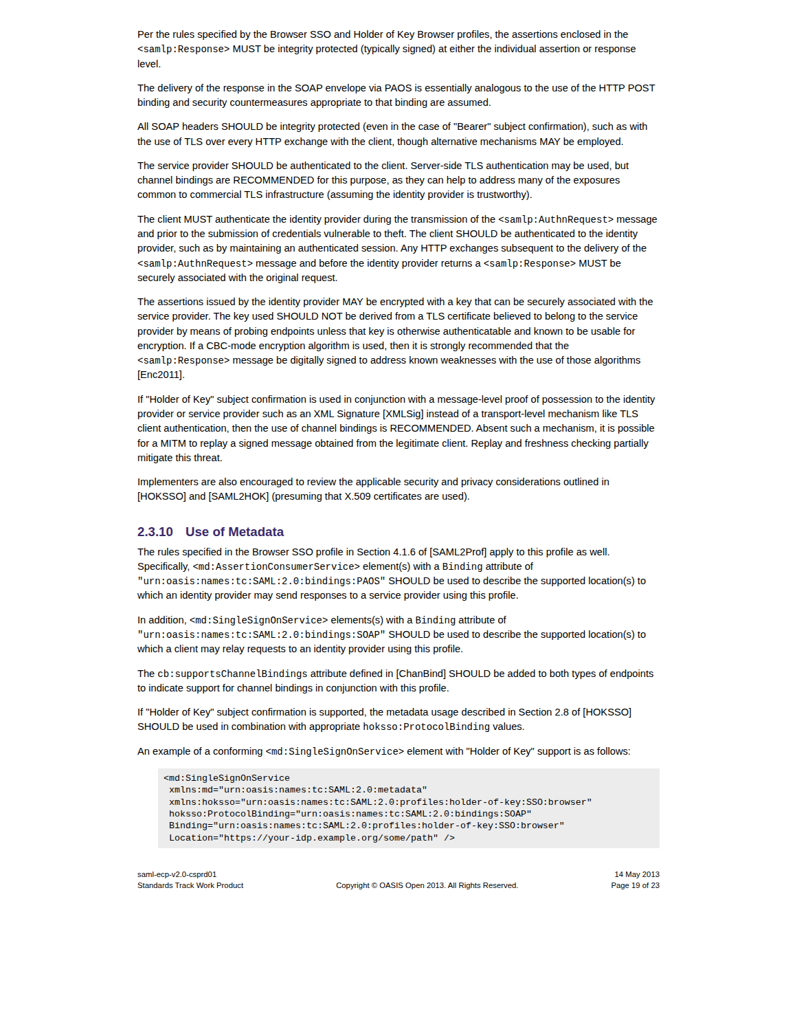Per the rules specified by the Browser SSO and Holder of Key Browser profiles, the assertions enclosed in the <samlp:Response> MUST be integrity protected (typically signed) at either the individual assertion or response level.
The delivery of the response in the SOAP envelope via PAOS is essentially analogous to the use of the HTTP POST binding and security countermeasures appropriate to that binding are assumed.
All SOAP headers SHOULD be integrity protected (even in the case of "Bearer" subject confirmation), such as with the use of TLS over every HTTP exchange with the client, though alternative mechanisms MAY be employed.
The service provider SHOULD be authenticated to the client. Server-side TLS authentication may be used, but channel bindings are RECOMMENDED for this purpose, as they can help to address many of the exposures common to commercial TLS infrastructure (assuming the identity provider is trustworthy).
The client MUST authenticate the identity provider during the transmission of the <samlp:AuthnRequest> message and prior to the submission of credentials vulnerable to theft. The client SHOULD be authenticated to the identity provider, such as by maintaining an authenticated session. Any HTTP exchanges subsequent to the delivery of the <samlp:AuthnRequest> message and before the identity provider returns a <samlp:Response> MUST be securely associated with the original request.
The assertions issued by the identity provider MAY be encrypted with a key that can be securely associated with the service provider. The key used SHOULD NOT be derived from a TLS certificate believed to belong to the service provider by means of probing endpoints unless that key is otherwise authenticatable and known to be usable for encryption. If a CBC-mode encryption algorithm is used, then it is strongly recommended that the <samlp:Response> message be digitally signed to address known weaknesses with the use of those algorithms [Enc2011].
If "Holder of Key" subject confirmation is used in conjunction with a message-level proof of possession to the identity provider or service provider such as an XML Signature [XMLSig] instead of a transport-level mechanism like TLS client authentication, then the use of channel bindings is RECOMMENDED. Absent such a mechanism, it is possible for a MITM to replay a signed message obtained from the legitimate client. Replay and freshness checking partially mitigate this threat.
Implementers are also encouraged to review the applicable security and privacy considerations outlined in [HOKSSO] and [SAML2HOK] (presuming that X.509 certificates are used).
2.3.10 Use of Metadata
The rules specified in the Browser SSO profile in Section 4.1.6 of [SAML2Prof] apply to this profile as well. Specifically, <md:AssertionConsumerService> element(s) with a Binding attribute of "urn:oasis:names:tc:SAML:2.0:bindings:PAOS" SHOULD be used to describe the supported location(s) to which an identity provider may send responses to a service provider using this profile.
In addition, <md:SingleSignOnService> elements(s) with a Binding attribute of "urn:oasis:names:tc:SAML:2.0:bindings:SOAP" SHOULD be used to describe the supported location(s) to which a client may relay requests to an identity provider using this profile.
The cb:supportsChannelBindings attribute defined in [ChanBind] SHOULD be added to both types of endpoints to indicate support for channel bindings in conjunction with this profile.
If "Holder of Key" subject confirmation is supported, the metadata usage described in Section 2.8 of [HOKSSO] SHOULD be used in combination with appropriate hoksso:ProtocolBinding values.
An example of a conforming <md:SingleSignOnService> element with "Holder of Key" support is as follows:
<md:SingleSignOnService
 xmlns:md="urn:oasis:names:tc:SAML:2.0:metadata"
 xmlns:hoksso="urn:oasis:names:tc:SAML:2.0:profiles:holder-of-key:SSO:browser"
 hoksso:ProtocolBinding="urn:oasis:names:tc:SAML:2.0:bindings:SOAP"
 Binding="urn:oasis:names:tc:SAML:2.0:profiles:holder-of-key:SSO:browser"
 Location="https://your-idp.example.org/some/path" />
saml-ecp-v2.0-csprd01 Standards Track Work Product
Copyright © OASIS Open 2013. All Rights Reserved.
14 May 2013 Page 19 of 23